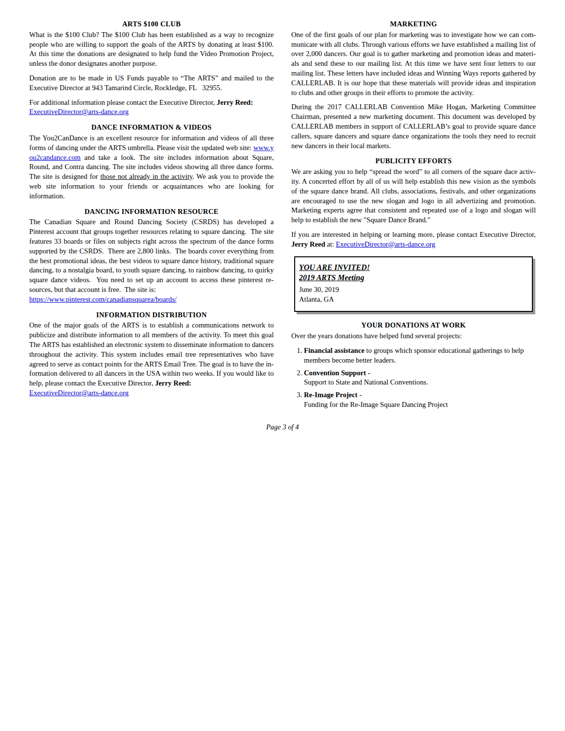ARTS $100 Club
What is the $100 Club? The $100 Club has been established as a way to recognize people who are willing to support the goals of the ARTS by donating at least $100. At this time the donations are designated to help fund the Video Promotion Project, unless the donor designates another purpose.
Donation are to be made in US Funds payable to “The ARTS” and mailed to the Executive Director at 943 Tamarind Circle, Rockledge, FL 32955.
For additional information please contact the Executive Director, Jerry Reed:
ExecutiveDirector@arts-dance.org
Dance Information & Videos
The You2CanDance is an excellent resource for information and videos of all three forms of dancing under the ARTS umbrella. Please visit the updated web site: www.you2candance.com and take a look. The site includes information about Square, Round, and Contra dancing. The site includes videos showing all three dance forms. The site is designed for those not already in the activity. We ask you to provide the web site information to your friends or acquaintances who are looking for information.
Dancing Information Resource
The Canadian Square and Round Dancing Society (CSRDS) has developed a Pinterest account that groups together resources relating to square dancing. The site features 33 boards or files on subjects right across the spectrum of the dance forms supported by the CSRDS. There are 2,800 links. The boards cover everything from the best promotional ideas, the best videos to square dance history, traditional square dancing, to a nostalgia board, to youth square dancing, to rainbow dancing, to quirky square dance videos. You need to set up an account to access these pinterest resources, but that account is free. The site is:
https://www.pinterest.com/canadiansquarea/boards/
Information Distribution
One of the major goals of the ARTS is to establish a communications network to publicize and distribute information to all members of the activity. To meet this goal The ARTS has established an electronic system to disseminate information to dancers throughout the activity. This system includes email tree representatives who have agreed to serve as contact points for the ARTS Email Tree. The goal is to have the information delivered to all dancers in the USA within two weeks. If you would like to help, please contact the Executive Director, Jerry Reed:
ExecutiveDirector@arts-dance.org
Marketing
One of the first goals of our plan for marketing was to investigate how we can communicate with all clubs. Through various efforts we have established a mailing list of over 2,000 dancers. Our goal is to gather marketing and promotion ideas and materials and send these to our mailing list. At this time we have sent four letters to our mailing list. These letters have included ideas and Winning Ways reports gathered by CALLERLAB. It is our hope that these materials will provide ideas and inspiration to clubs and other groups in their efforts to promote the activity.
During the 2017 CALLERLAB Convention Mike Hogan, Marketing Committee Chairman, presented a new marketing document. This document was developed by CALLERLAB members in support of CALLERLAB’s goal to provide square dance callers, square dancers and square dance organizations the tools they need to recruit new dancers in their local markets.
Publicity Efforts
We are asking you to help “spread the word” to all corners of the square dace activity. A concerted effort by all of us will help establish this new vision as the symbols of the square dance brand. All clubs, associations, festivals, and other organizations are encouraged to use the new slogan and logo in all advertizing and promotion. Marketing experts agree that consistent and repeated use of a logo and slogan will help to establish the new "Square Dance Brand."
If you are interested in helping or learning more, please contact Executive Director, Jerry Reed at: ExecutiveDirector@arts-dance.org
YOU ARE INVITED!
2019 ARTS Meeting
June 30, 2019
Atlanta, GA
Your Donations at Work
Over the years donations have helped fund several projects:
Financial assistance to groups which sponsor educational gatherings to help members become better leaders.
Convention Support -
Support to State and National Conventions.
Re-Image Project -
Funding for the Re-Image Square Dancing Project
Page 3 of 4